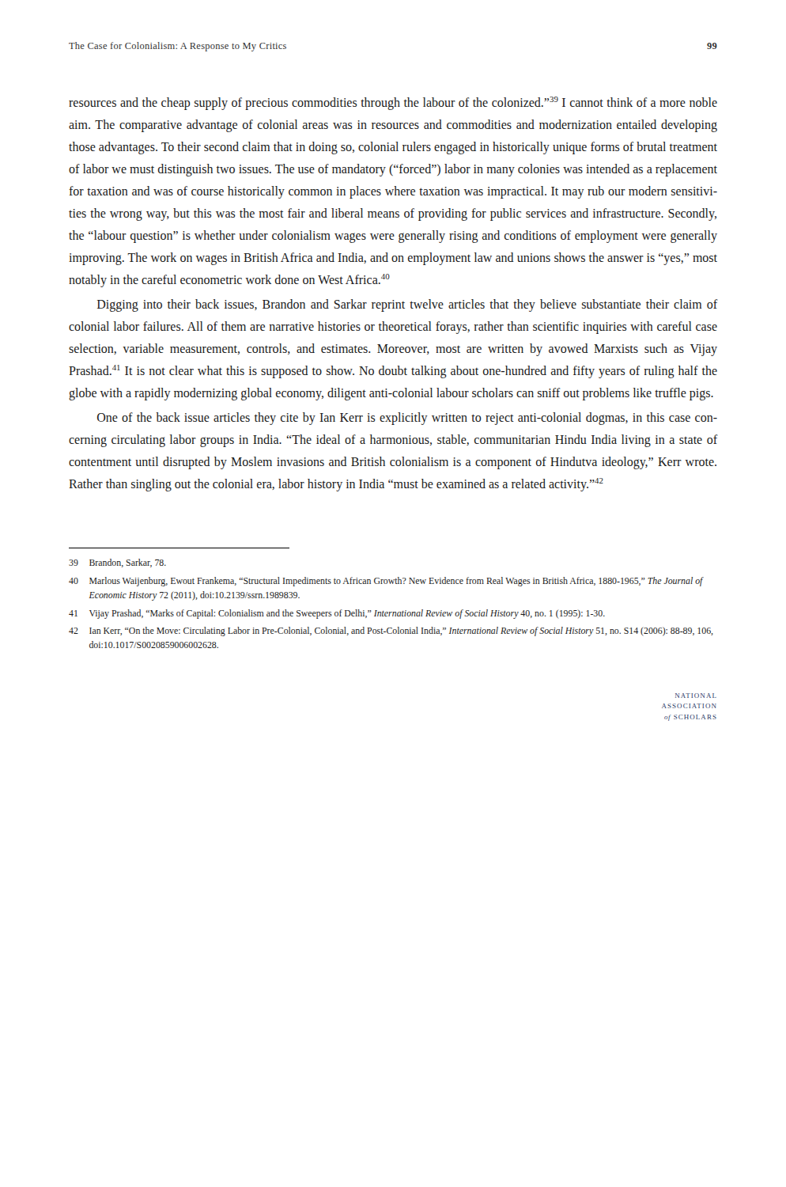The Case for Colonialism: A Response to My Critics 99
resources and the cheap supply of precious commodities through the labour of the colonized.”39 I cannot think of a more noble aim. The comparative advantage of colonial areas was in resources and commodities and modernization entailed developing those advantages. To their second claim that in doing so, colonial rulers engaged in historically unique forms of brutal treatment of labor we must distinguish two issues. The use of mandatory (“forced”) labor in many colonies was intended as a replacement for taxation and was of course historically common in places where taxation was impractical. It may rub our modern sensitivities the wrong way, but this was the most fair and liberal means of providing for public services and infrastructure. Secondly, the “labour question” is whether under colonialism wages were generally rising and conditions of employment were generally improving. The work on wages in British Africa and India, and on employment law and unions shows the answer is “yes,” most notably in the careful econometric work done on West Africa.40
Digging into their back issues, Brandon and Sarkar reprint twelve articles that they believe substantiate their claim of colonial labor failures. All of them are narrative histories or theoretical forays, rather than scientific inquiries with careful case selection, variable measurement, controls, and estimates. Moreover, most are written by avowed Marxists such as Vijay Prashad.41 It is not clear what this is supposed to show. No doubt talking about one-hundred and fifty years of ruling half the globe with a rapidly modernizing global economy, diligent anti-colonial labour scholars can sniff out problems like truffle pigs.
One of the back issue articles they cite by Ian Kerr is explicitly written to reject anti-colonial dogmas, in this case concerning circulating labor groups in India. “The ideal of a harmonious, stable, communitarian Hindu India living in a state of contentment until disrupted by Moslem invasions and British colonialism is a component of Hindutva ideology,” Kerr wrote. Rather than singling out the colonial era, labor history in India “must be examined as a related activity.”42
39 Brandon, Sarkar, 78.
40 Marlous Waijenburg, Ewout Frankema, “Structural Impediments to African Growth? New Evidence from Real Wages in British Africa, 1880-1965,” The Journal of Economic History 72 (2011), doi:10.2139/ssrn.1989839.
41 Vijay Prashad, “Marks of Capital: Colonialism and the Sweepers of Delhi,” International Review of Social History 40, no. 1 (1995): 1-30.
42 Ian Kerr, “On the Move: Circulating Labor in Pre-Colonial, Colonial, and Post-Colonial India,” International Review of Social History 51, no. S14 (2006): 88-89, 106, doi:10.1017/S0020859006002628.
National
Association
of Scholars